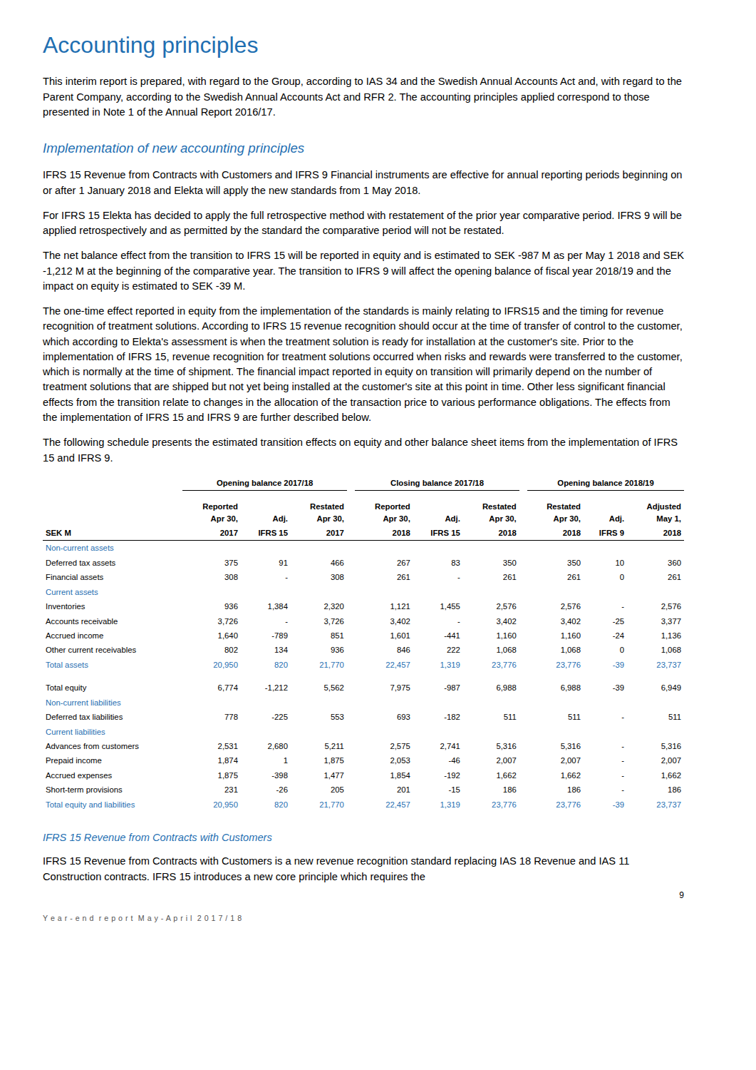Accounting principles
This interim report is prepared, with regard to the Group, according to IAS 34 and the Swedish Annual Accounts Act and, with regard to the Parent Company, according to the Swedish Annual Accounts Act and RFR 2. The accounting principles applied correspond to those presented in Note 1 of the Annual Report 2016/17.
Implementation of new accounting principles
IFRS 15 Revenue from Contracts with Customers and IFRS 9 Financial instruments are effective for annual reporting periods beginning on or after 1 January 2018 and Elekta will apply the new standards from 1 May 2018.
For IFRS 15 Elekta has decided to apply the full retrospective method with restatement of the prior year comparative period. IFRS 9 will be applied retrospectively and as permitted by the standard the comparative period will not be restated.
The net balance effect from the transition to IFRS 15 will be reported in equity and is estimated to SEK -987 M as per May 1 2018 and SEK -1,212 M at the beginning of the comparative year. The transition to IFRS 9 will affect the opening balance of fiscal year 2018/19 and the impact on equity is estimated to SEK -39 M.
The one-time effect reported in equity from the implementation of the standards is mainly relating to IFRS15 and the timing for revenue recognition of treatment solutions. According to IFRS 15 revenue recognition should occur at the time of transfer of control to the customer, which according to Elekta's assessment is when the treatment solution is ready for installation at the customer's site. Prior to the implementation of IFRS 15, revenue recognition for treatment solutions occurred when risks and rewards were transferred to the customer, which is normally at the time of shipment. The financial impact reported in equity on transition will primarily depend on the number of treatment solutions that are shipped but not yet being installed at the customer's site at this point in time. Other less significant financial effects from the transition relate to changes in the allocation of the transaction price to various performance obligations. The effects from the implementation of IFRS 15 and IFRS 9 are further described below.
The following schedule presents the estimated transition effects on equity and other balance sheet items from the implementation of IFRS 15 and IFRS 9.
| | Opening balance 2017/18 | | Closing balance 2017/18 | | Opening balance 2018/19 |
| --- | --- | --- | --- | --- | --- |
| | Reported Apr 30, | Adj. | Restated Apr 30, | | Reported Apr 30, | Adj. | Restated Apr 30, | | Restated Apr 30, | Adj. | Adjusted May 1, |
| SEK M | 2017 | IFRS 15 | 2017 | | 2018 | IFRS 15 | 2018 | | 2018 | IFRS 9 | 2018 |
| Non-current assets | | | | | | | | | | | |
| Deferred tax assets | 375 | 91 | 466 | | 267 | 83 | 350 | | 350 | 10 | 360 |
| Financial assets | 308 | - | 308 | | 261 | - | 261 | | 261 | 0 | 261 |
| Current assets | | | | | | | | | | | |
| Inventories | 936 | 1,384 | 2,320 | | 1,121 | 1,455 | 2,576 | | 2,576 | - | 2,576 |
| Accounts receivable | 3,726 | - | 3,726 | | 3,402 | - | 3,402 | | 3,402 | -25 | 3,377 |
| Accrued income | 1,640 | -789 | 851 | | 1,601 | -441 | 1,160 | | 1,160 | -24 | 1,136 |
| Other current receivables | 802 | 134 | 936 | | 846 | 222 | 1,068 | | 1,068 | 0 | 1,068 |
| Total assets | 20,950 | 820 | 21,770 | | 22,457 | 1,319 | 23,776 | | 23,776 | -39 | 23,737 |
| Total equity | 6,774 | -1,212 | 5,562 | | 7,975 | -987 | 6,988 | | 6,988 | -39 | 6,949 |
| Non-current liabilities | | | | | | | | | | | |
| Deferred tax liabilities | 778 | -225 | 553 | | 693 | -182 | 511 | | 511 | - | 511 |
| Current liabilities | | | | | | | | | | | |
| Advances from customers | 2,531 | 2,680 | 5,211 | | 2,575 | 2,741 | 5,316 | | 5,316 | - | 5,316 |
| Prepaid income | 1,874 | 1 | 1,875 | | 2,053 | -46 | 2,007 | | 2,007 | - | 2,007 |
| Accrued expenses | 1,875 | -398 | 1,477 | | 1,854 | -192 | 1,662 | | 1,662 | - | 1,662 |
| Short-term provisions | 231 | -26 | 205 | | 201 | -15 | 186 | | 186 | - | 186 |
| Total equity and liabilities | 20,950 | 820 | 21,770 | | 22,457 | 1,319 | 23,776 | | 23,776 | -39 | 23,737 |
IFRS 15 Revenue from Contracts with Customers
IFRS 15 Revenue from Contracts with Customers is a new revenue recognition standard replacing IAS 18 Revenue and IAS 11 Construction contracts. IFRS 15 introduces a new core principle which requires the
Y e a r - e n d r e p o r t M a y - A p r i l 2 0 1 7 / 1 8
9